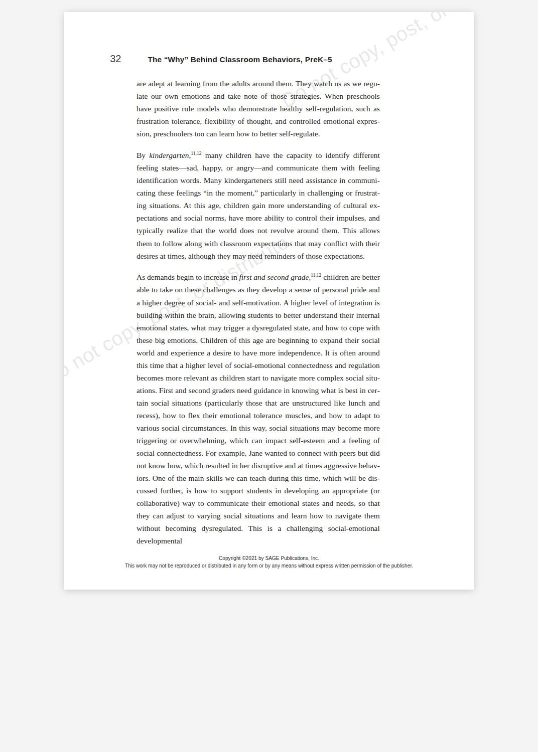Do not copy, post, or distribute Do not copy, post, or distribute
32
The “Why” Behind Classroom Behaviors, PreK–5
are adept at learning from the adults around them. They watch us as we regulate our own emotions and take note of those strategies. When preschools have positive role models who demonstrate healthy self-regulation, such as frustration tolerance, flexibility of thought, and controlled emotional expression, preschoolers too can learn how to better self-regulate.
By kindergarten,11,12 many children have the capacity to identify different feeling states—sad, happy, or angry—and communicate them with feeling identification words. Many kindergarteners still need assistance in communicating these feelings “in the moment,” particularly in challenging or frustrating situations. At this age, children gain more understanding of cultural expectations and social norms, have more ability to control their impulses, and typically realize that the world does not revolve around them. This allows them to follow along with classroom expectations that may conflict with their desires at times, although they may need reminders of those expectations.
As demands begin to increase in first and second grade,11,12 children are better able to take on these challenges as they develop a sense of personal pride and a higher degree of social- and self-motivation. A higher level of integration is building within the brain, allowing students to better understand their internal emotional states, what may trigger a dysregulated state, and how to cope with these big emotions. Children of this age are beginning to expand their social world and experience a desire to have more independence. It is often around this time that a higher level of social-emotional connectedness and regulation becomes more relevant as children start to navigate more complex social situations. First and second graders need guidance in knowing what is best in certain social situations (particularly those that are unstructured like lunch and recess), how to flex their emotional tolerance muscles, and how to adapt to various social circumstances. In this way, social situations may become more triggering or overwhelming, which can impact self-esteem and a feeling of social connectedness. For example, Jane wanted to connect with peers but did not know how, which resulted in her disruptive and at times aggressive behaviors. One of the main skills we can teach during this time, which will be discussed further, is how to support students in developing an appropriate (or collaborative) way to communicate their emotional states and needs, so that they can adjust to varying social situations and learn how to navigate them without becoming dysregulated. This is a challenging social-emotional developmental
Copyright ©2021 by SAGE Publications, Inc. This work may not be reproduced or distributed in any form or by any means without express written permission of the publisher.